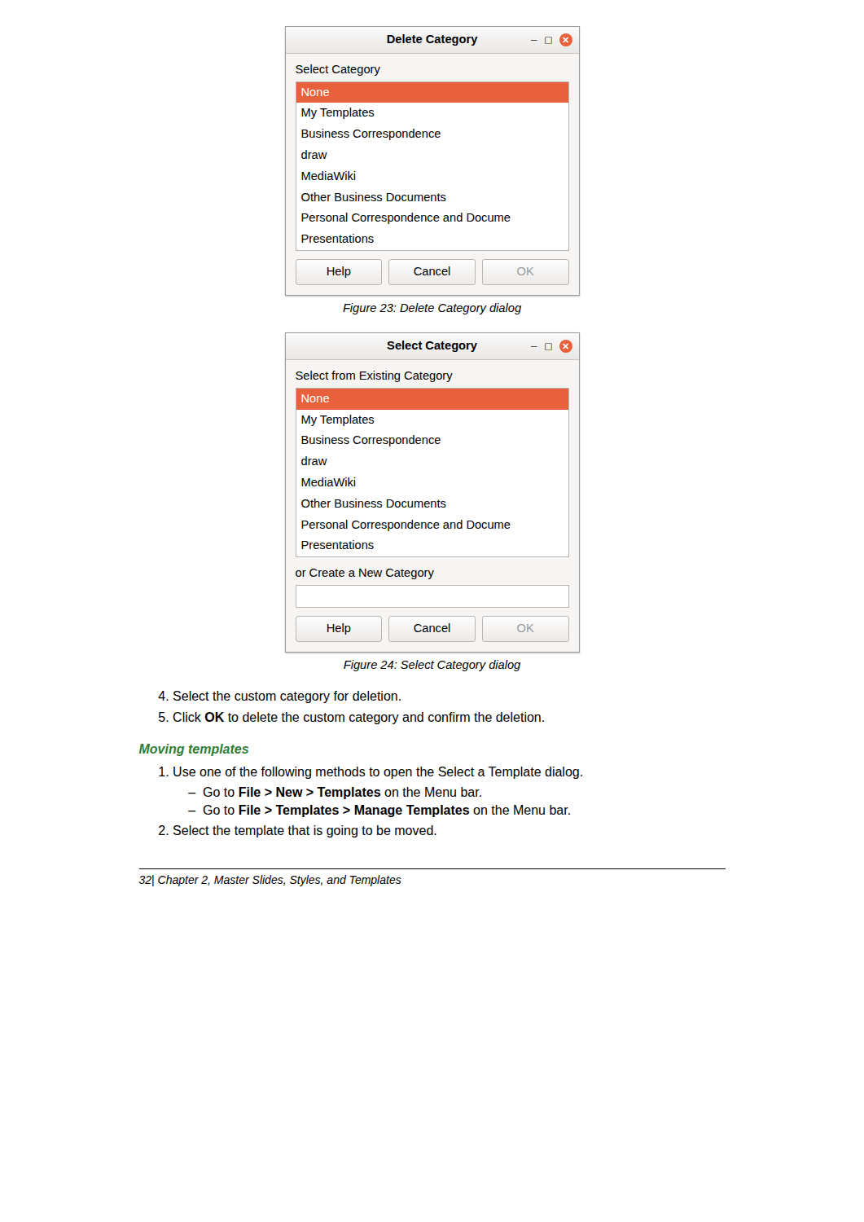Delete Category – ◻ ✕
Select Category
None
My Templates
Business Correspondence
draw
MediaWiki
Other Business Documents
Personal Correspondence and Docume
Presentations
Help
Cancel
OK
Figure 23: Delete Category dialog
Select Category – ◻ ✕
Select from Existing Category
None
My Templates
Business Correspondence
draw
MediaWiki
Other Business Documents
Personal Correspondence and Docume
Presentations
or Create a New Category
Help
Cancel
OK
Figure 24: Select Category dialog
Select the custom category for deletion.
Click OK to delete the custom category and confirm the deletion.
Moving templates
Use one of the following methods to open the Select a Template dialog.
Go to File > New > Templates on the Menu bar.
Go to File > Templates > Manage Templates on the Menu bar.
Select the template that is going to be moved.
32| Chapter 2, Master Slides, Styles, and Templates